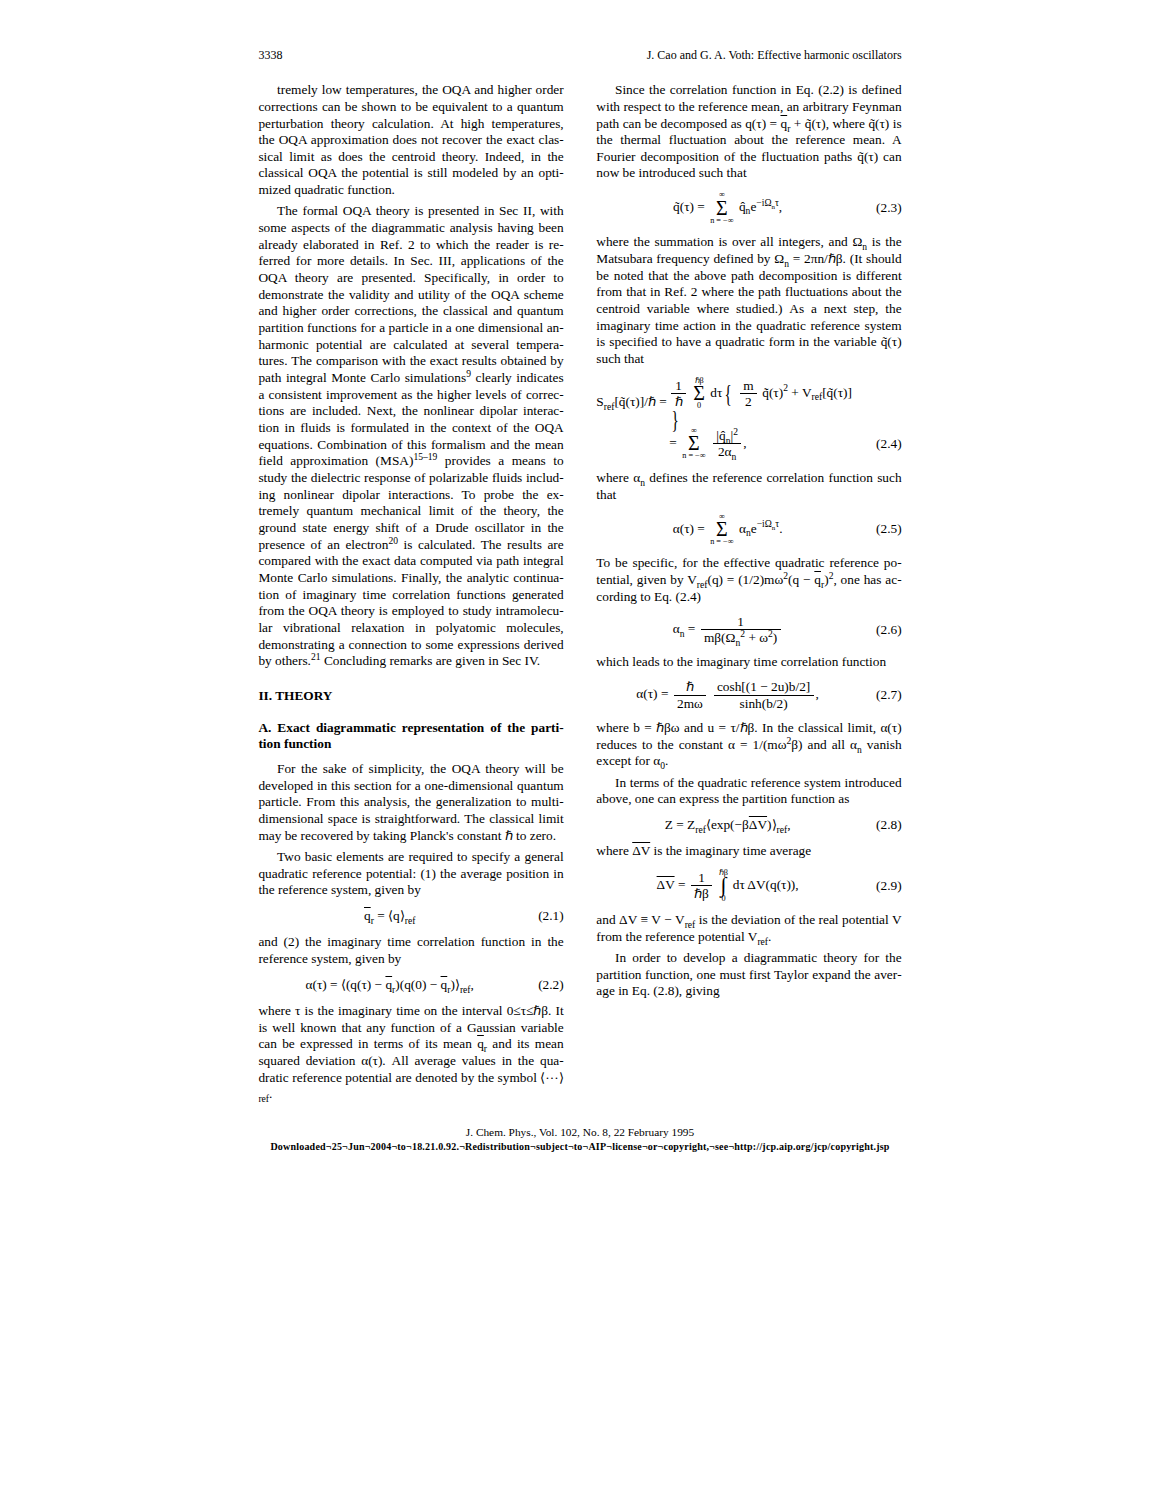3338 J. Cao and G. A. Voth: Effective harmonic oscillators
tremely low temperatures, the OQA and higher order corrections can be shown to be equivalent to a quantum perturbation theory calculation. At high temperatures, the OQA approximation does not recover the exact classical limit as does the centroid theory. Indeed, in the classical OQA the potential is still modeled by an optimized quadratic function.
The formal OQA theory is presented in Sec II, with some aspects of the diagrammatic analysis having been already elaborated in Ref. 2 to which the reader is referred for more details. In Sec. III, applications of the OQA theory are presented. Specifically, in order to demonstrate the validity and utility of the OQA scheme and higher order corrections, the classical and quantum partition functions for a particle in a one dimensional anharmonic potential are calculated at several temperatures. The comparison with the exact results obtained by path integral Monte Carlo simulations9 clearly indicates a consistent improvement as the higher levels of corrections are included. Next, the nonlinear dipolar interaction in fluids is formulated in the context of the OQA equations. Combination of this formalism and the mean field approximation (MSA)15–19 provides a means to study the dielectric response of polarizable fluids including nonlinear dipolar interactions. To probe the extremely quantum mechanical limit of the theory, the ground state energy shift of a Drude oscillator in the presence of an electron20 is calculated. The results are compared with the exact data computed via path integral Monte Carlo simulations. Finally, the analytic continuation of imaginary time correlation functions generated from the OQA theory is employed to study intramolecular vibrational relaxation in polyatomic molecules, demonstrating a connection to some expressions derived by others.21 Concluding remarks are given in Sec IV.
II. THEORY
A. Exact diagrammatic representation of the partition function
For the sake of simplicity, the OQA theory will be developed in this section for a one-dimensional quantum particle. From this analysis, the generalization to multidimensional space is straightforward. The classical limit may be recovered by taking Planck's constant ℏ to zero.
Two basic elements are required to specify a general quadratic reference potential: (1) the average position in the reference system, given by
qr = ⟨q⟩ref (2.1)
and (2) the imaginary time correlation function in the reference system, given by
α(τ) = ⟨(q(τ) − qr)(q(0) − qr)⟩ref, (2.2)
where τ is the imaginary time on the interval 0≤τ≤ℏβ. It is well known that any function of a Gaussian variable can be expressed in terms of its mean qr and its mean squared deviation α(τ). All average values in the quadratic reference potential are denoted by the symbol ⟨···⟩ref.
Since the correlation function in Eq. (2.2) is defined with respect to the reference mean, an arbitrary Feynman path can be decomposed as q(τ) = qr + q̃(τ), where q̃(τ) is the thermal fluctuation about the reference mean. A Fourier decomposition of the fluctuation paths q̃(τ) can now be introduced such that
q̃(τ) = ∞Σn = −∞ q̂ne−iΩnτ, (2.3)
where the summation is over all integers, and Ωn is the Matsubara frequency defined by Ωn = 2πn/ℏβ. (It should be noted that the above path decomposition is different from that in Ref. 2 where the path fluctuations about the centroid variable where studied.) As a next step, the imaginary time action in the quadratic reference system is specified to have a quadratic form in the variable q̃(τ) such that
Sref[q̃(τ)]/ℏ = 1 ℏ ℏβ Σ 0 dτ{ m 2 q̃̇(τ)2 + Vref[q̃(τ)]}
Sref[q̃(τ)]/ℏ = = ∞Σn = −∞ |q̂n|22αn, (2.4)
where αn defines the reference correlation function such that
α(τ) = ∞Σn = −∞ αne−iΩnτ. (2.5)
To be specific, for the effective quadratic reference potential, given by Vref(q) = (1/2)mω2(q − qr)2, one has according to Eq. (2.4)
αn = 1 mβ(Ωn2 + ω2) (2.6)
which leads to the imaginary time correlation function
α(τ) = ℏ 2mω cosh[(1 − 2u)b/2] sinh(b/2), (2.7)
where b = ℏβω and u = τ/ℏβ. In the classical limit, α(τ) reduces to the constant α = 1/(mω2β) and all αn vanish except for α0.
In terms of the quadratic reference system introduced above, one can express the partition function as
Z = Zref⟨exp(−βΔV)⟩ref, (2.8)
where ΔV is the imaginary time average
ΔV = 1 ℏβ ℏβ∫0 dτ ΔV(q(τ)), (2.9)
and ΔV ≡ V − Vref is the deviation of the real potential V from the reference potential Vref.
In order to develop a diagrammatic theory for the partition function, one must first Taylor expand the average in Eq. (2.8), giving
J. Chem. Phys., Vol. 102, No. 8, 22 February 1995
Downloaded¬25¬Jun¬2004¬to¬18.21.0.92.¬Redistribution¬subject¬to¬AIP¬license¬or¬copyright,¬see¬http://jcp.aip.org/jcp/copyright.jsp